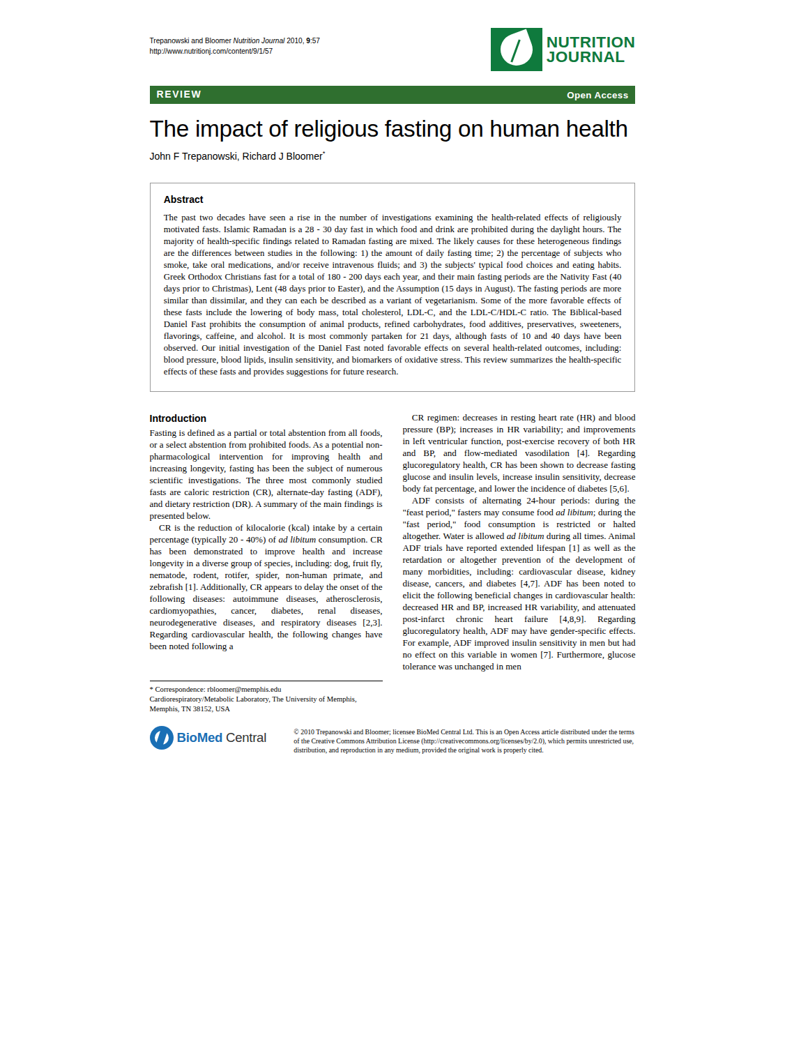Trepanowski and Bloomer Nutrition Journal 2010, 9:57
http://www.nutritionj.com/content/9/1/57
NUTRITION JOURNAL
REVIEW Open Access
The impact of religious fasting on human health
John F Trepanowski, Richard J Bloomer*
Abstract
The past two decades have seen a rise in the number of investigations examining the health-related effects of religiously motivated fasts. Islamic Ramadan is a 28 - 30 day fast in which food and drink are prohibited during the daylight hours. The majority of health-specific findings related to Ramadan fasting are mixed. The likely causes for these heterogeneous findings are the differences between studies in the following: 1) the amount of daily fasting time; 2) the percentage of subjects who smoke, take oral medications, and/or receive intravenous fluids; and 3) the subjects' typical food choices and eating habits. Greek Orthodox Christians fast for a total of 180 - 200 days each year, and their main fasting periods are the Nativity Fast (40 days prior to Christmas), Lent (48 days prior to Easter), and the Assumption (15 days in August). The fasting periods are more similar than dissimilar, and they can each be described as a variant of vegetarianism. Some of the more favorable effects of these fasts include the lowering of body mass, total cholesterol, LDL-C, and the LDL-C/HDL-C ratio. The Biblical-based Daniel Fast prohibits the consumption of animal products, refined carbohydrates, food additives, preservatives, sweeteners, flavorings, caffeine, and alcohol. It is most commonly partaken for 21 days, although fasts of 10 and 40 days have been observed. Our initial investigation of the Daniel Fast noted favorable effects on several health-related outcomes, including: blood pressure, blood lipids, insulin sensitivity, and biomarkers of oxidative stress. This review summarizes the health-specific effects of these fasts and provides suggestions for future research.
Introduction
Fasting is defined as a partial or total abstention from all foods, or a select abstention from prohibited foods. As a potential non-pharmacological intervention for improving health and increasing longevity, fasting has been the subject of numerous scientific investigations. The three most commonly studied fasts are caloric restriction (CR), alternate-day fasting (ADF), and dietary restriction (DR). A summary of the main findings is presented below.
CR is the reduction of kilocalorie (kcal) intake by a certain percentage (typically 20 - 40%) of ad libitum consumption. CR has been demonstrated to improve health and increase longevity in a diverse group of species, including: dog, fruit fly, nematode, rodent, rotifer, spider, non-human primate, and zebrafish [1]. Additionally, CR appears to delay the onset of the following diseases: autoimmune diseases, atherosclerosis, cardiomyopathies, cancer, diabetes, renal diseases, neurodegenerative diseases, and respiratory diseases [2,3]. Regarding cardiovascular health, the following changes have been noted following a
CR regimen: decreases in resting heart rate (HR) and blood pressure (BP); increases in HR variability; and improvements in left ventricular function, post-exercise recovery of both HR and BP, and flow-mediated vasodilation [4]. Regarding glucoregulatory health, CR has been shown to decrease fasting glucose and insulin levels, increase insulin sensitivity, decrease body fat percentage, and lower the incidence of diabetes [5,6].
ADF consists of alternating 24-hour periods: during the "feast period," fasters may consume food ad libitum; during the "fast period," food consumption is restricted or halted altogether. Water is allowed ad libitum during all times. Animal ADF trials have reported extended lifespan [1] as well as the retardation or altogether prevention of the development of many morbidities, including: cardiovascular disease, kidney disease, cancers, and diabetes [4,7]. ADF has been noted to elicit the following beneficial changes in cardiovascular health: decreased HR and BP, increased HR variability, and attenuated post-infarct chronic heart failure [4,8,9]. Regarding glucoregulatory health, ADF may have gender-specific effects. For example, ADF improved insulin sensitivity in men but had no effect on this variable in women [7]. Furthermore, glucose tolerance was unchanged in men
* Correspondence: rbloomer@memphis.edu
Cardiorespiratory/Metabolic Laboratory, The University of Memphis, Memphis, TN 38152, USA
BioMed Central
© 2010 Trepanowski and Bloomer; licensee BioMed Central Ltd. This is an Open Access article distributed under the terms of the Creative Commons Attribution License (http://creativecommons.org/licenses/by/2.0), which permits unrestricted use, distribution, and reproduction in any medium, provided the original work is properly cited.